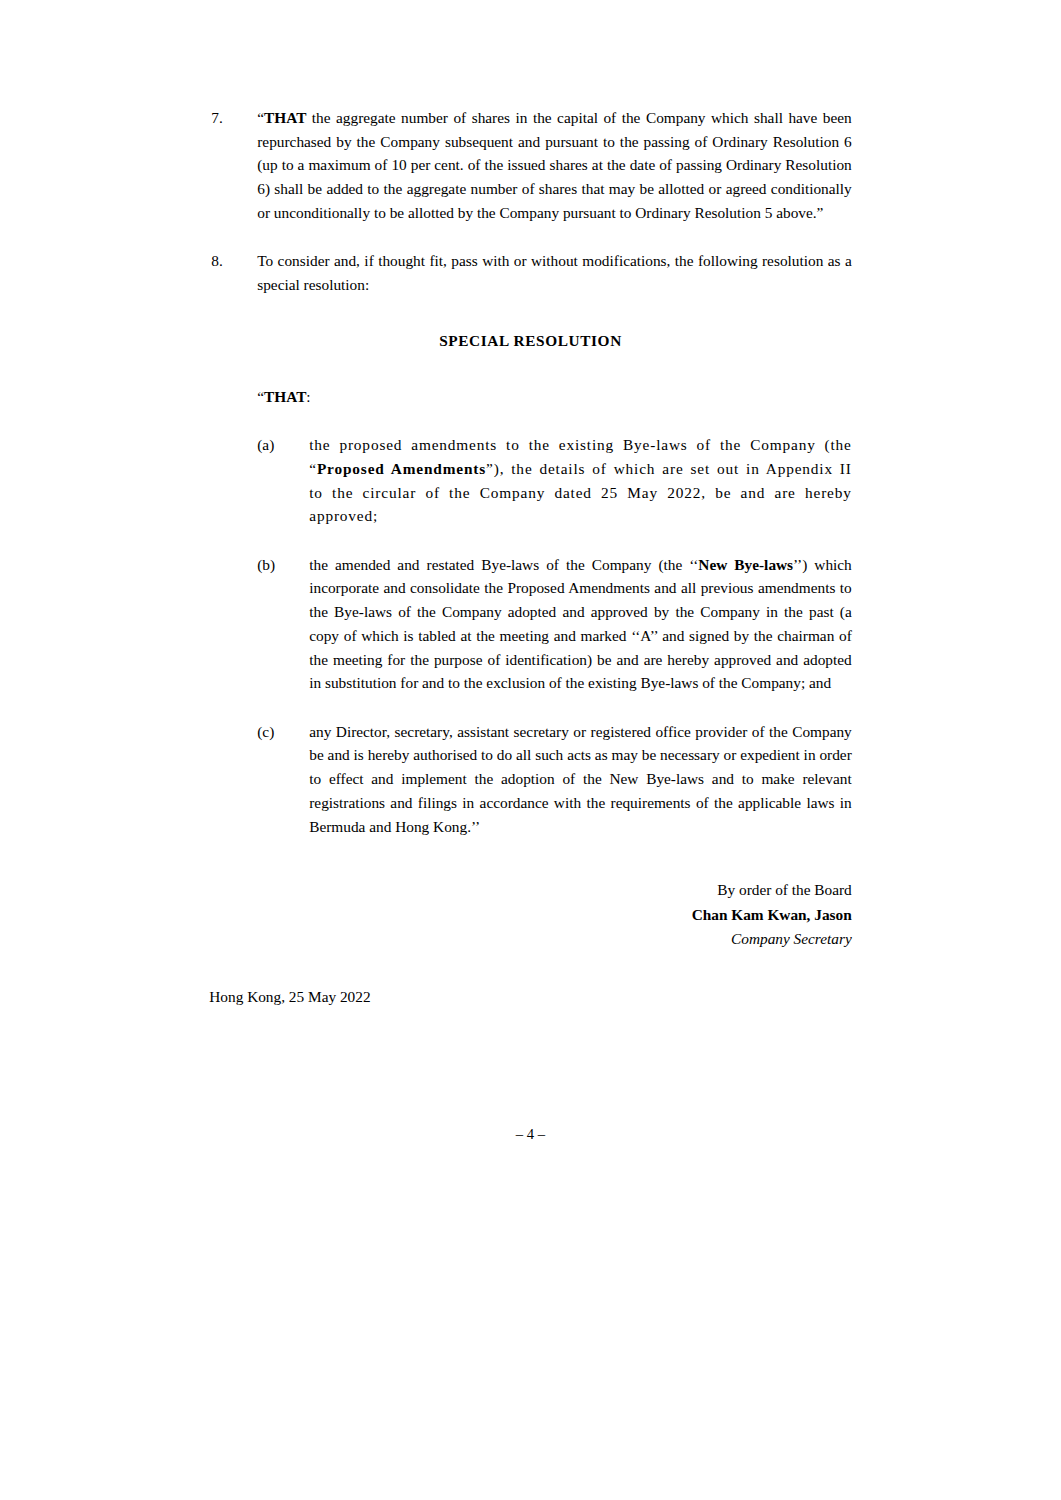7.
“THAT the aggregate number of shares in the capital of the Company which shall have been repurchased by the Company subsequent and pursuant to the passing of Ordinary Resolution 6 (up to a maximum of 10 per cent. of the issued shares at the date of passing Ordinary Resolution 6) shall be added to the aggregate number of shares that may be allotted or agreed conditionally or unconditionally to be allotted by the Company pursuant to Ordinary Resolution 5 above.”
8.
To consider and, if thought fit, pass with or without modifications, the following resolution as a special resolution:
SPECIAL RESOLUTION
“THAT:
(a)
the proposed amendments to the existing Bye-laws of the Company (the “Proposed Amendments”), the details of which are set out in Appendix II to the circular of the Company dated 25 May 2022, be and are hereby approved;
(b)
the amended and restated Bye-laws of the Company (the ‘‘New Bye-laws’’) which incorporate and consolidate the Proposed Amendments and all previous amendments to the Bye-laws of the Company adopted and approved by the Company in the past (a copy of which is tabled at the meeting and marked ‘‘A’’ and signed by the chairman of the meeting for the purpose of identification) be and are hereby approved and adopted in substitution for and to the exclusion of the existing Bye-laws of the Company; and
(c)
any Director, secretary, assistant secretary or registered office provider of the Company be and is hereby authorised to do all such acts as may be necessary or expedient in order to effect and implement the adoption of the New Bye-laws and to make relevant registrations and filings in accordance with the requirements of the applicable laws in Bermuda and Hong Kong.’’
By order of the Board
Chan Kam Kwan, Jason
Company Secretary
Hong Kong, 25 May 2022
– 4 –